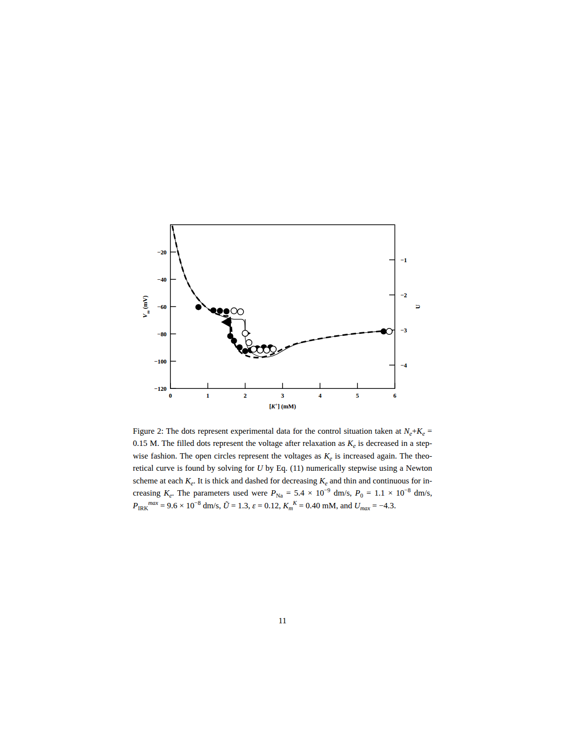−20 −40 −60 −80 −100 −120 −1 −2 −3 −4 0 1 2 3 4 5 6 [K+] (mM) Vm (mV) U
Figure 2: The dots represent experimental data for the control situation taken at Ne+Ke = 0.15 M. The filled dots represent the voltage after relaxation as Ke is decreased in a stepwise fashion. The open circles represent the voltages as Ke is increased again. The theoretical curve is found by solving for U by Eq. (11) numerically stepwise using a Newton scheme at each Ke. It is thick and dashed for decreasing Ke and thin and continuous for increasing Ke. The parameters used were PNa = 5.4 × 10−9 dm/s, P0 = 1.1 × 10−8 dm/s, PIRKmax = 9.6 × 10−8 dm/s, Ũ = 1.3, ε = 0.12, KmK = 0.40 mM, and Umax = −4.3.
11